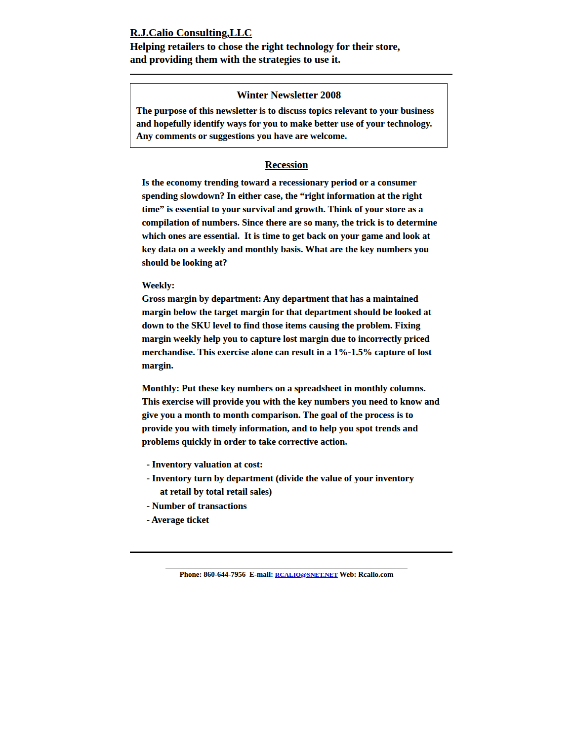R.J.Calio Consulting,LLC
Helping retailers to chose the right technology for their store,
and providing them with the strategies to use it.
Winter Newsletter 2008
The purpose of this newsletter is to discuss topics relevant to your business and hopefully identify ways for you to make better use of your technology. Any comments or suggestions you have are welcome.
Recession
Is the economy trending toward a recessionary period or a consumer spending slowdown? In either case, the “right information at the right time” is essential to your survival and growth. Think of your store as a compilation of numbers. Since there are so many, the trick is to determine which ones are essential. It is time to get back on your game and look at key data on a weekly and monthly basis. What are the key numbers you should be looking at?
Weekly:
Gross margin by department: Any department that has a maintained margin below the target margin for that department should be looked at down to the SKU level to find those items causing the problem. Fixing margin weekly help you to capture lost margin due to incorrectly priced merchandise. This exercise alone can result in a 1%-1.5% capture of lost margin.
Monthly: Put these key numbers on a spreadsheet in monthly columns. This exercise will provide you with the key numbers you need to know and give you a month to month comparison. The goal of the process is to provide you with timely information, and to help you spot trends and problems quickly in order to take corrective action.
- Inventory valuation at cost:
- Inventory turn by department (divide the value of your inventoryat retail by total retail sales)
- Number of transactions
- Average ticket
Phone: 860-644-7956 E-mail: RCALIO@SNET.NET Web: Rcalio.com